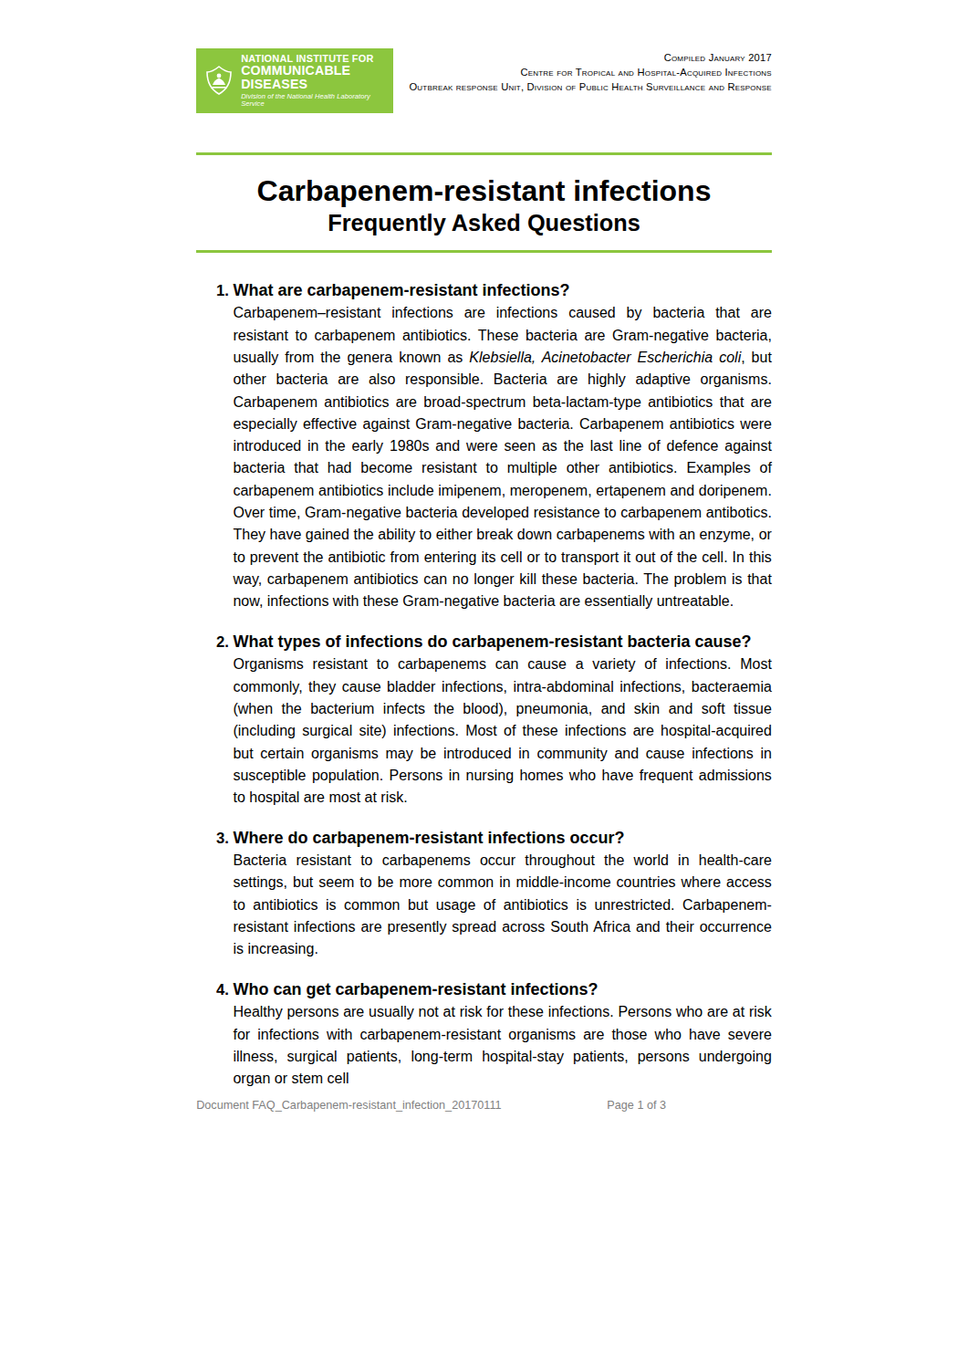National Institute for
Communicable Diseases
Division of the National Health Laboratory Service
Compiled January 2017
Centre for Tropical and Hospital-Acquired Infections
Outbreak response Unit, Division of Public Health Surveillance and Response
Carbapenem-resistant infections
Frequently Asked Questions
What are carbapenem-resistant infections?
Carbapenem–resistant infections are infections caused by bacteria that are resistant to carbapenem antibiotics. These bacteria are Gram-negative bacteria, usually from the genera known as Klebsiella, Acinetobacter Escherichia coli, but other bacteria are also responsible. Bacteria are highly adaptive organisms. Carbapenem antibiotics are broad-spectrum beta-lactam-type antibiotics that are especially effective against Gram-negative bacteria. Carbapenem antibiotics were introduced in the early 1980s and were seen as the last line of defence against bacteria that had become resistant to multiple other antibiotics. Examples of carbapenem antibiotics include imipenem, meropenem, ertapenem and doripenem. Over time, Gram-negative bacteria developed resistance to carbapenem antibotics. They have gained the ability to either break down carbapenems with an enzyme, or to prevent the antibiotic from entering its cell or to transport it out of the cell. In this way, carbapenem antibiotics can no longer kill these bacteria. The problem is that now, infections with these Gram-negative bacteria are essentially untreatable.
What types of infections do carbapenem-resistant bacteria cause?
Organisms resistant to carbapenems can cause a variety of infections. Most commonly, they cause bladder infections, intra-abdominal infections, bacteraemia (when the bacterium infects the blood), pneumonia, and skin and soft tissue (including surgical site) infections. Most of these infections are hospital-acquired but certain organisms may be introduced in community and cause infections in susceptible population. Persons in nursing homes who have frequent admissions to hospital are most at risk.
Where do carbapenem-resistant infections occur?
Bacteria resistant to carbapenems occur throughout the world in health-care settings, but seem to be more common in middle-income countries where access to antibiotics is common but usage of antibiotics is unrestricted. Carbapenem-resistant infections are presently spread across South Africa and their occurrence is increasing.
Who can get carbapenem-resistant infections?
Healthy persons are usually not at risk for these infections. Persons who are at risk for infections with carbapenem-resistant organisms are those who have severe illness, surgical patients, long-term hospital-stay patients, persons undergoing organ or stem cell
Document FAQ_Carbapenem-resistant_infection_20170111
Page 1 of 3